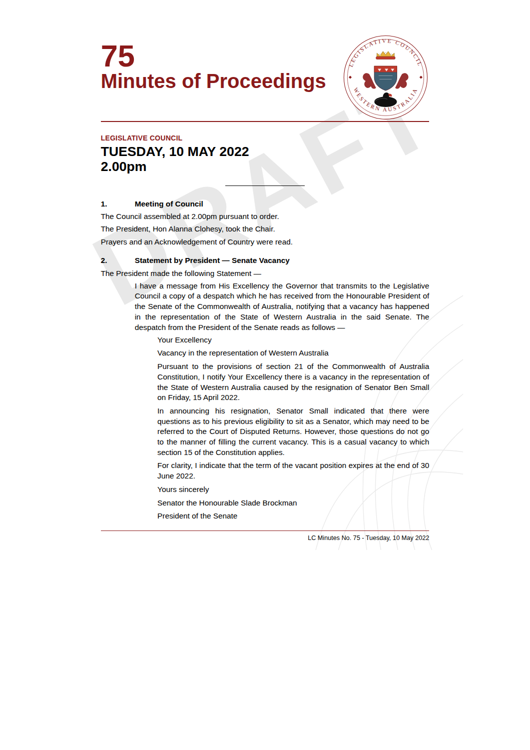DRAFT
LEGISLATIVE COUNCIL WESTERN AUSTRALIA
75
Minutes of Proceedings
Legislative Council
TUESDAY, 10 MAY 2022
2.00pm
1. Meeting of Council
The Council assembled at 2.00pm pursuant to order.
The President, Hon Alanna Clohesy, took the Chair.
Prayers and an Acknowledgement of Country were read.
2. Statement by President — Senate Vacancy
The President made the following Statement —
I have a message from His Excellency the Governor that transmits to the Legislative Council a copy of a despatch which he has received from the Honourable President of the Senate of the Commonwealth of Australia, notifying that a vacancy has happened in the representation of the State of Western Australia in the said Senate. The despatch from the President of the Senate reads as follows —
Your Excellency
Vacancy in the representation of Western Australia
Pursuant to the provisions of section 21 of the Commonwealth of Australia Constitution, I notify Your Excellency there is a vacancy in the representation of the State of Western Australia caused by the resignation of Senator Ben Small on Friday, 15 April 2022.
In announcing his resignation, Senator Small indicated that there were questions as to his previous eligibility to sit as a Senator, which may need to be referred to the Court of Disputed Returns. However, those questions do not go to the manner of filling the current vacancy. This is a casual vacancy to which section 15 of the Constitution applies.
For clarity, I indicate that the term of the vacant position expires at the end of 30 June 2022.
Yours sincerely
Senator the Honourable Slade Brockman
President of the Senate
LC Minutes No. 75 - Tuesday, 10 May 2022